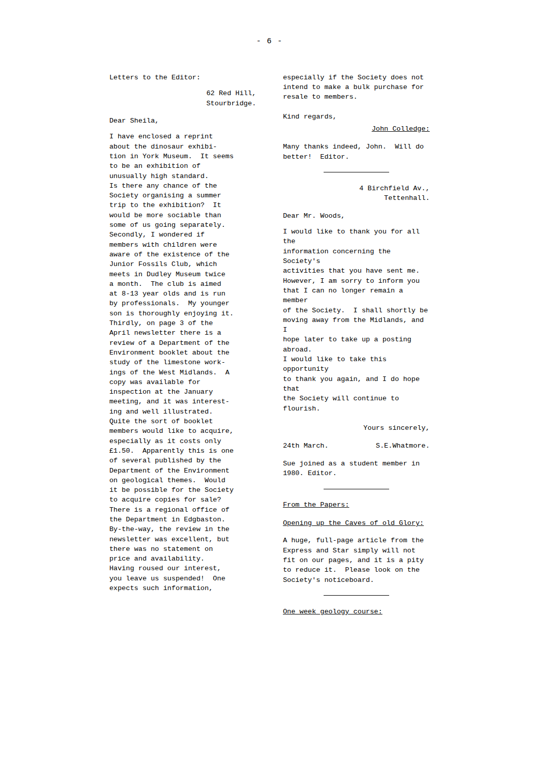- 6 -
Letters to the Editor:
62 Red Hill,
Stourbridge.
Dear Sheila,
I have enclosed a reprint
about the dinosaur exhibi-
tion in York Museum. It seems
to be an exhibition of
unusually high standard.
Is there any chance of the
Society organising a summer
trip to the exhibition? It
would be more sociable than
some of us going separately.
Secondly, I wondered if
members with children were
aware of the existence of the
Junior Fossils Club, which
meets in Dudley Museum twice
a month. The club is aimed
at 8-13 year olds and is run
by professionals. My younger
son is thoroughly enjoying it.
Thirdly, on page 3 of the
April newsletter there is a
review of a Department of the
Environment booklet about the
study of the limestone work-
ings of the West Midlands. A
copy was available for
inspection at the January
meeting, and it was interest-
ing and well illustrated.
Quite the sort of booklet
members would like to acquire,
especially as it costs only
£1.50. Apparently this is one
of several published by the
Department of the Environment
on geological themes. Would
it be possible for the Society
to acquire copies for sale?
There is a regional office of
the Department in Edgbaston.
By-the-way, the review in the
newsletter was excellent, but
there was no statement on
price and availability.
Having roused our interest,
you leave us suspended! One
expects such information,
especially if the Society does not
intend to make a bulk purchase for
resale to members.
Kind regards,
John Colledge:
Many thanks indeed, John. Will do
better! Editor.
4 Birchfield Av.,
Tettenhall.
Dear Mr. Woods,
I would like to thank you for all the
information concerning the Society's
activities that you have sent me.
However, I am sorry to inform you
that I can no longer remain a member
of the Society. I shall shortly be
moving away from the Midlands, and I
hope later to take up a posting
abroad.
I would like to take this opportunity
to thank you again, and I do hope that
the Society will continue to flourish.
Yours sincerely,
24th March. S.E.Whatmore.
Sue joined as a student member in
1980. Editor.
From the Papers:
Opening up the Caves of old Glory:
A huge, full-page article from the
Express and Star simply will not
fit on our pages, and it is a pity
to reduce it. Please look on the
Society's noticeboard.
One week geology course: